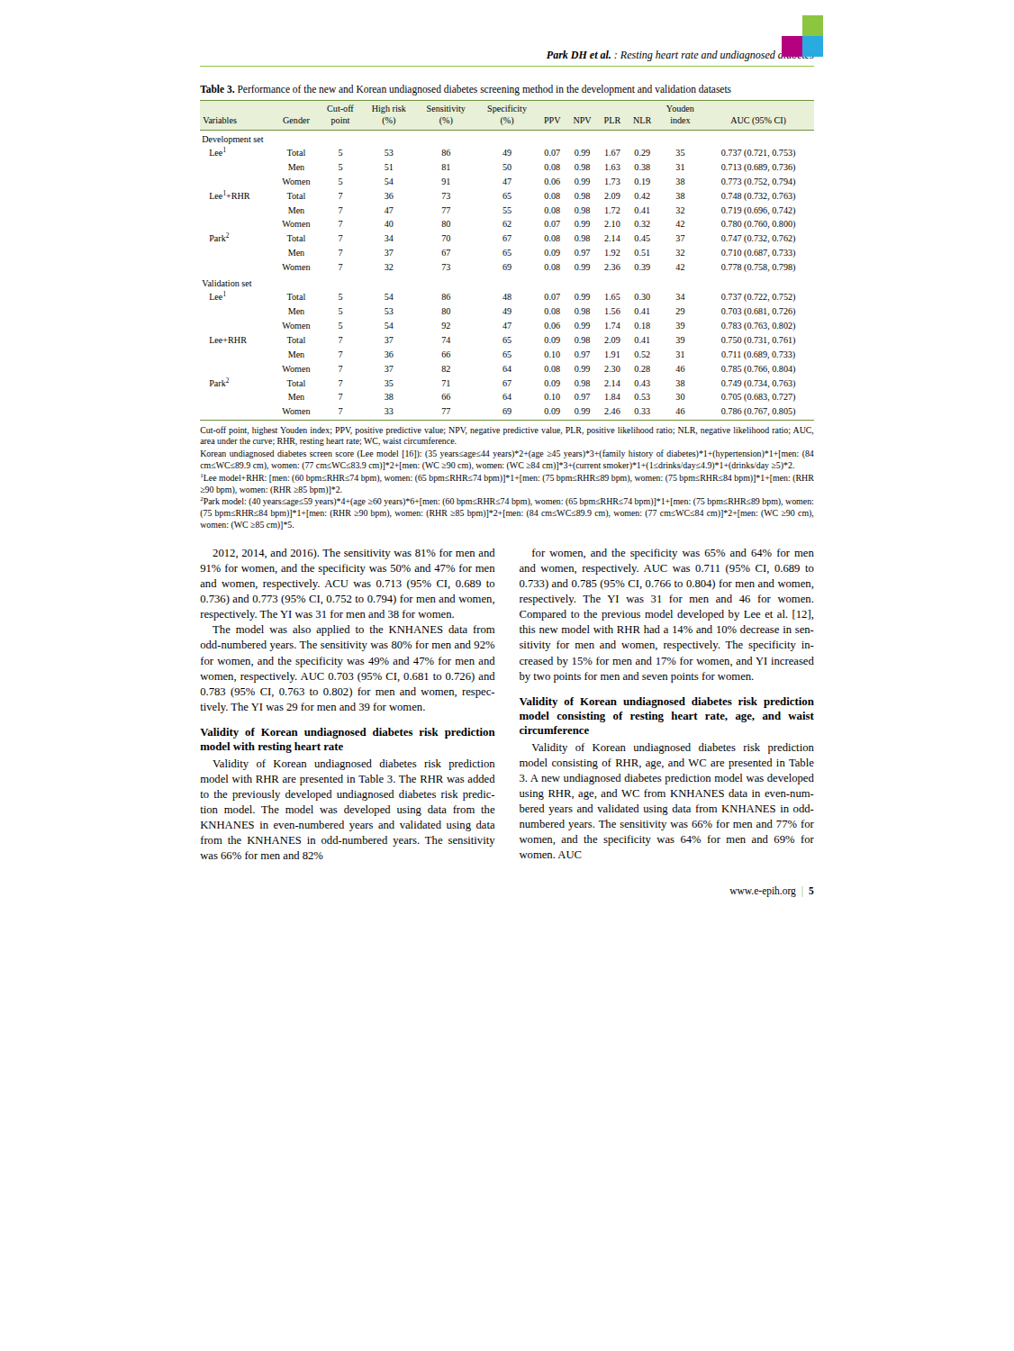Park DH et al. : Resting heart rate and undiagnosed diabetes
Table 3. Performance of the new and Korean undiagnosed diabetes screening method in the development and validation datasets
| Variables | Gender | Cut-off point | High risk (%) | Sensitivity (%) | Specificity (%) | PPV | NPV | PLR | NLR | Youden index | AUC (95% CI) |
| --- | --- | --- | --- | --- | --- | --- | --- | --- | --- | --- | --- |
| Development set |
| Lee 1 | Total | 5 | 53 | 86 | 49 | 0.07 | 0.99 | 1.67 | 0.29 | 35 | 0.737 (0.721, 0.753) |
| | Men | 5 | 51 | 81 | 50 | 0.08 | 0.98 | 1.63 | 0.38 | 31 | 0.713 (0.689, 0.736) |
| | Women | 5 | 54 | 91 | 47 | 0.06 | 0.99 | 1.73 | 0.19 | 38 | 0.773 (0.752, 0.794) |
| Lee 1 +RHR | Total | 7 | 36 | 73 | 65 | 0.08 | 0.98 | 2.09 | 0.42 | 38 | 0.748 (0.732, 0.763) |
| | Men | 7 | 47 | 77 | 55 | 0.08 | 0.98 | 1.72 | 0.41 | 32 | 0.719 (0.696, 0.742) |
| | Women | 7 | 40 | 80 | 62 | 0.07 | 0.99 | 2.10 | 0.32 | 42 | 0.780 (0.760, 0.800) |
| Park 2 | Total | 7 | 34 | 70 | 67 | 0.08 | 0.98 | 2.14 | 0.45 | 37 | 0.747 (0.732, 0.762) |
| | Men | 7 | 37 | 67 | 65 | 0.09 | 0.97 | 1.92 | 0.51 | 32 | 0.710 (0.687, 0.733) |
| | Women | 7 | 32 | 73 | 69 | 0.08 | 0.99 | 2.36 | 0.39 | 42 | 0.778 (0.758, 0.798) |
| Validation set |
| Lee 1 | Total | 5 | 54 | 86 | 48 | 0.07 | 0.99 | 1.65 | 0.30 | 34 | 0.737 (0.722, 0.752) |
| | Men | 5 | 53 | 80 | 49 | 0.08 | 0.98 | 1.56 | 0.41 | 29 | 0.703 (0.681, 0.726) |
| | Women | 5 | 54 | 92 | 47 | 0.06 | 0.99 | 1.74 | 0.18 | 39 | 0.783 (0.763, 0.802) |
| Lee+RHR | Total | 7 | 37 | 74 | 65 | 0.09 | 0.98 | 2.09 | 0.41 | 39 | 0.750 (0.731, 0.761) |
| | Men | 7 | 36 | 66 | 65 | 0.10 | 0.97 | 1.91 | 0.52 | 31 | 0.711 (0.689, 0.733) |
| | Women | 7 | 37 | 82 | 64 | 0.08 | 0.99 | 2.30 | 0.28 | 46 | 0.785 (0.766, 0.804) |
| Park 2 | Total | 7 | 35 | 71 | 67 | 0.09 | 0.98 | 2.14 | 0.43 | 38 | 0.749 (0.734, 0.763) |
| | Men | 7 | 38 | 66 | 64 | 0.10 | 0.97 | 1.84 | 0.53 | 30 | 0.705 (0.683, 0.727) |
| | Women | 7 | 33 | 77 | 69 | 0.09 | 0.99 | 2.46 | 0.33 | 46 | 0.786 (0.767, 0.805) |
Cut-off point, highest Youden index; PPV, positive predictive value; NPV, negative predictive value, PLR, positive likelihood ratio; NLR, negative likelihood ratio; AUC, area under the curve; RHR, resting heart rate; WC, waist circumference.
Korean undiagnosed diabetes screen score (Lee model [16]): (35 years≤age≤44 years)*2+(age ≥45 years)*3+(family history of diabetes)*1+(hypertension)*1+[men: (84 cm≤WC≤89.9 cm), women: (77 cm≤WC≤83.9 cm)]*2+[men: (WC ≥90 cm), women: (WC ≥84 cm)]*3+(current smoker)*1+(1≤drinks/day≤4.9)*1+(drinks/day ≥5)*2.
1Lee model+RHR: [men: (60 bpm≤RHR≤74 bpm), women: (65 bpm≤RHR≤74 bpm)]*1+[men: (75 bpm≤RHR≤89 bpm), women: (75 bpm≤RHR≤84 bpm)]*1+[men: (RHR ≥90 bpm), women: (RHR ≥85 bpm)]*2.
2Park model: (40 years≤age≤59 years)*4+(age ≥60 years)*6+[men: (60 bpm≤RHR≤74 bpm), women: (65 bpm≤RHR≤74 bpm)]*1+[men: (75 bpm≤RHR≤89 bpm), women: (75 bpm≤RHR≤84 bpm)]*1+[men: (RHR ≥90 bpm), women: (RHR ≥85 bpm)]*2+[men: (84 cm≤WC≤89.9 cm), women: (77 cm≤WC≤84 cm)]*2+[men: (WC ≥90 cm), women: (WC ≥85 cm)]*5.
2012, 2014, and 2016). The sensitivity was 81% for men and 91% for women, and the specificity was 50% and 47% for men and women, respectively. ACU was 0.713 (95% CI, 0.689 to 0.736) and 0.773 (95% CI, 0.752 to 0.794) for men and women, respectively. The YI was 31 for men and 38 for women.
The model was also applied to the KNHANES data from odd-numbered years. The sensitivity was 80% for men and 92% for women, and the specificity was 49% and 47% for men and women, respectively. AUC 0.703 (95% CI, 0.681 to 0.726) and 0.783 (95% CI, 0.763 to 0.802) for men and women, respectively. The YI was 29 for men and 39 for women.
Validity of Korean undiagnosed diabetes risk prediction model with resting heart rate
Validity of Korean undiagnosed diabetes risk prediction model with RHR are presented in Table 3. The RHR was added to the previously developed undiagnosed diabetes risk prediction model. The model was developed using data from the KNHANES in even-numbered years and validated using data from the KNHANES in odd-numbered years. The sensitivity was 66% for men and 82%
for women, and the specificity was 65% and 64% for men and women, respectively. AUC was 0.711 (95% CI, 0.689 to 0.733) and 0.785 (95% CI, 0.766 to 0.804) for men and women, respectively. The YI was 31 for men and 46 for women. Compared to the previous model developed by Lee et al. [12], this new model with RHR had a 14% and 10% decrease in sensitivity for men and women, respectively. The specificity increased by 15% for men and 17% for women, and YI increased by two points for men and seven points for women.
Validity of Korean undiagnosed diabetes risk prediction model consisting of resting heart rate, age, and waist circumference
Validity of Korean undiagnosed diabetes risk prediction model consisting of RHR, age, and WC are presented in Table 3. A new undiagnosed diabetes prediction model was developed using RHR, age, and WC from KNHANES data in even-numbered years and validated using data from KNHANES in odd-numbered years. The sensitivity was 66% for men and 77% for women, and the specificity was 64% for men and 69% for women. AUC
www.e-epih.org|5